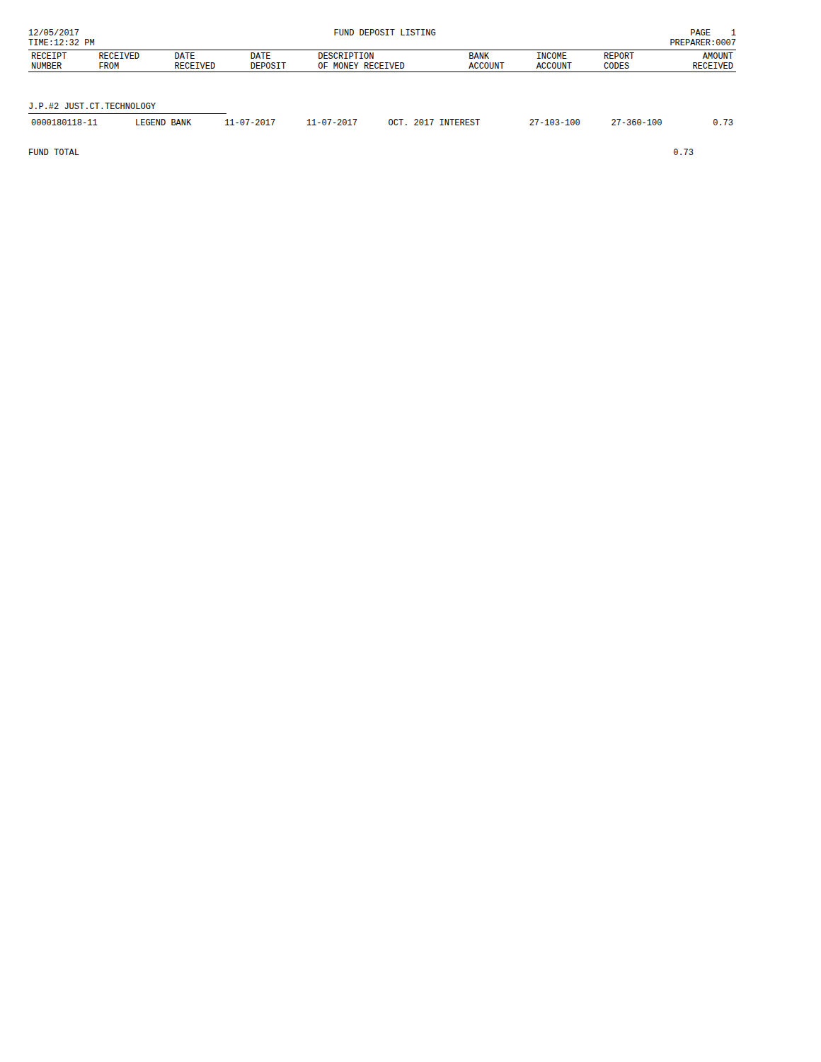12/05/2017
FUND DEPOSIT LISTING
PAGE 1
TIME:12:32 PM
PREPARER:0007
| RECEIPT | RECEIVED | DATE | DATE | DESCRIPTION | BANK | INCOME | REPORT | AMOUNT |
| --- | --- | --- | --- | --- | --- | --- | --- | --- |
| NUMBER | FROM | RECEIVED | DEPOSIT | OF MONEY RECEIVED | ACCOUNT | ACCOUNT | CODES | RECEIVED |
J.P.#2 JUST.CT.TECHNOLOGY
| 0000180118-11 | LEGEND BANK | 11-07-2017 | 11-07-2017 | OCT. 2017 INTEREST | 27-103-100 | 27-360-100 | | 0.73 |
FUND TOTAL
0.73